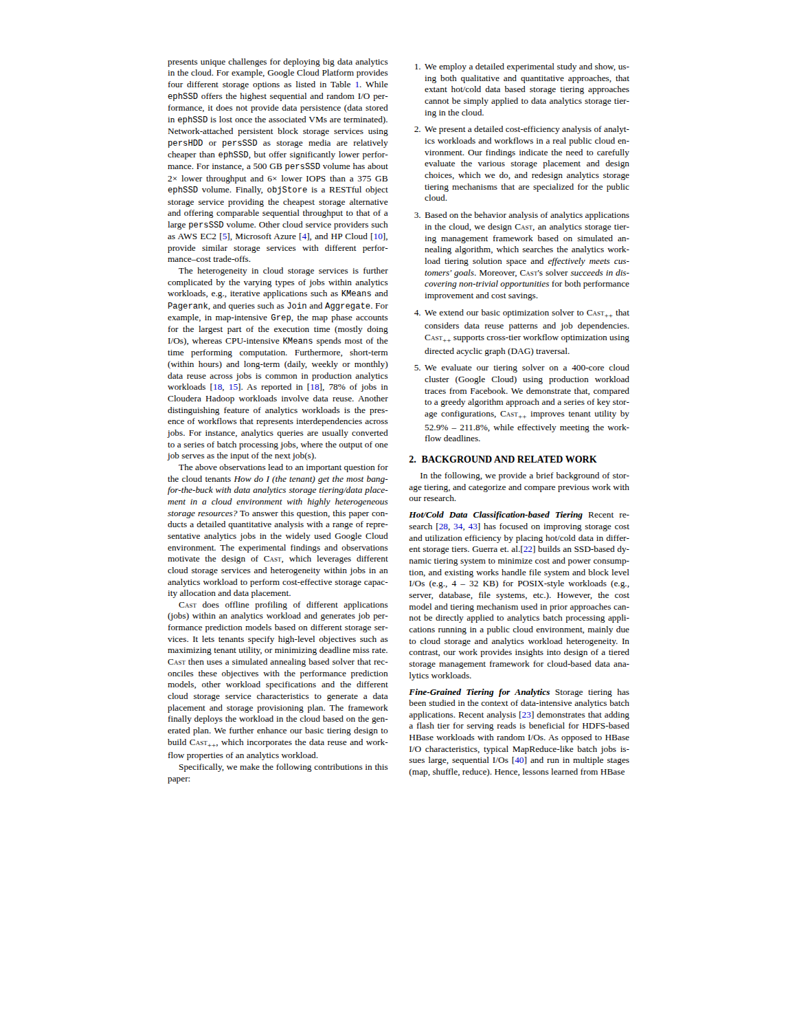presents unique challenges for deploying big data analytics in the cloud. For example, Google Cloud Platform provides four different storage options as listed in Table 1. While ephSSD offers the highest sequential and random I/O performance, it does not provide data persistence (data stored in ephSSD is lost once the associated VMs are terminated). Network-attached persistent block storage services using persHDD or persSSD as storage media are relatively cheaper than ephSSD, but offer significantly lower performance. For instance, a 500 GB persSSD volume has about 2× lower throughput and 6× lower IOPS than a 375 GB ephSSD volume. Finally, objStore is a RESTful object storage service providing the cheapest storage alternative and offering comparable sequential throughput to that of a large persSSD volume. Other cloud service providers such as AWS EC2 [5], Microsoft Azure [4], and HP Cloud [10], provide similar storage services with different performance–cost trade-offs.
The heterogeneity in cloud storage services is further complicated by the varying types of jobs within analytics workloads, e.g., iterative applications such as KMeans and Pagerank, and queries such as Join and Aggregate. For example, in map-intensive Grep, the map phase accounts for the largest part of the execution time (mostly doing I/Os), whereas CPU-intensive KMeans spends most of the time performing computation. Furthermore, short-term (within hours) and long-term (daily, weekly or monthly) data reuse across jobs is common in production analytics workloads [18, 15]. As reported in [18], 78% of jobs in Cloudera Hadoop workloads involve data reuse. Another distinguishing feature of analytics workloads is the presence of workflows that represents interdependencies across jobs. For instance, analytics queries are usually converted to a series of batch processing jobs, where the output of one job serves as the input of the next job(s).
The above observations lead to an important question for the cloud tenants How do I (the tenant) get the most bang-for-the-buck with data analytics storage tiering/data placement in a cloud environment with highly heterogeneous storage resources? To answer this question, this paper conducts a detailed quantitative analysis with a range of representative analytics jobs in the widely used Google Cloud environment. The experimental findings and observations motivate the design of Cast, which leverages different cloud storage services and heterogeneity within jobs in an analytics workload to perform cost-effective storage capacity allocation and data placement.
Cast does offline profiling of different applications (jobs) within an analytics workload and generates job performance prediction models based on different storage services. It lets tenants specify high-level objectives such as maximizing tenant utility, or minimizing deadline miss rate. Cast then uses a simulated annealing based solver that reconciles these objectives with the performance prediction models, other workload specifications and the different cloud storage service characteristics to generate a data placement and storage provisioning plan. The framework finally deploys the workload in the cloud based on the generated plan. We further enhance our basic tiering design to build Cast++, which incorporates the data reuse and workflow properties of an analytics workload.
Specifically, we make the following contributions in this paper:
We employ a detailed experimental study and show, using both qualitative and quantitative approaches, that extant hot/cold data based storage tiering approaches cannot be simply applied to data analytics storage tiering in the cloud.
We present a detailed cost-efficiency analysis of analytics workloads and workflows in a real public cloud environment. Our findings indicate the need to carefully evaluate the various storage placement and design choices, which we do, and redesign analytics storage tiering mechanisms that are specialized for the public cloud.
Based on the behavior analysis of analytics applications in the cloud, we design Cast, an analytics storage tiering management framework based on simulated annealing algorithm, which searches the analytics workload tiering solution space and effectively meets customers' goals. Moreover, Cast's solver succeeds in discovering non-trivial opportunities for both performance improvement and cost savings.
We extend our basic optimization solver to Cast++ that considers data reuse patterns and job dependencies. Cast++ supports cross-tier workflow optimization using directed acyclic graph (DAG) traversal.
We evaluate our tiering solver on a 400-core cloud cluster (Google Cloud) using production workload traces from Facebook. We demonstrate that, compared to a greedy algorithm approach and a series of key storage configurations, Cast++ improves tenant utility by 52.9% – 211.8%, while effectively meeting the workflow deadlines.
2. BACKGROUND AND RELATED WORK
In the following, we provide a brief background of storage tiering, and categorize and compare previous work with our research.
Hot/Cold Data Classification-based Tiering Recent research [28, 34, 43] has focused on improving storage cost and utilization efficiency by placing hot/cold data in different storage tiers. Guerra et. al.[22] builds an SSD-based dynamic tiering system to minimize cost and power consumption, and existing works handle file system and block level I/Os (e.g., 4 – 32 KB) for POSIX-style workloads (e.g., server, database, file systems, etc.). However, the cost model and tiering mechanism used in prior approaches cannot be directly applied to analytics batch processing applications running in a public cloud environment, mainly due to cloud storage and analytics workload heterogeneity. In contrast, our work provides insights into design of a tiered storage management framework for cloud-based data analytics workloads.
Fine-Grained Tiering for Analytics Storage tiering has been studied in the context of data-intensive analytics batch applications. Recent analysis [23] demonstrates that adding a flash tier for serving reads is beneficial for HDFS-based HBase workloads with random I/Os. As opposed to HBase I/O characteristics, typical MapReduce-like batch jobs issues large, sequential I/Os [40] and run in multiple stages (map, shuffle, reduce). Hence, lessons learned from HBase